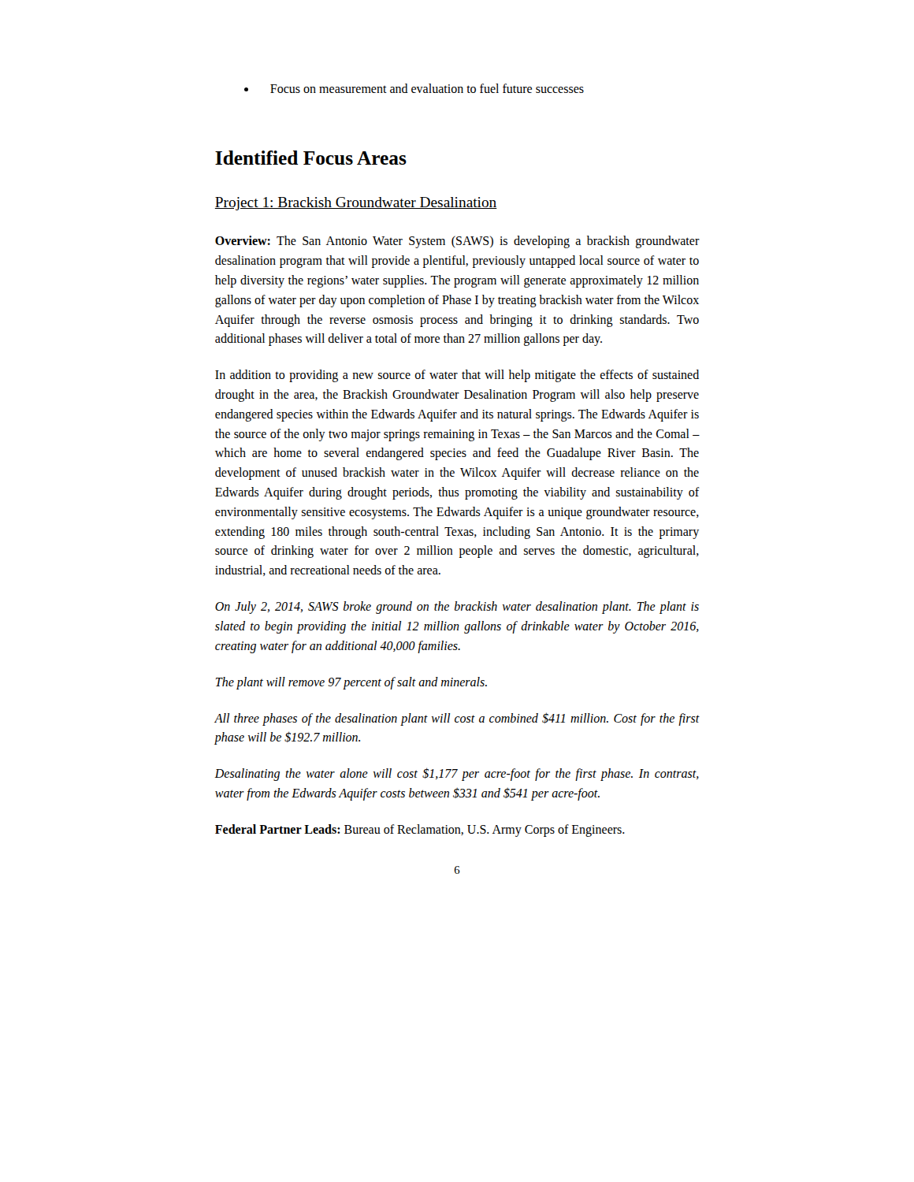Focus on measurement and evaluation to fuel future successes
Identified Focus Areas
Project 1: Brackish Groundwater Desalination
Overview: The San Antonio Water System (SAWS) is developing a brackish groundwater desalination program that will provide a plentiful, previously untapped local source of water to help diversity the regions’ water supplies. The program will generate approximately 12 million gallons of water per day upon completion of Phase I by treating brackish water from the Wilcox Aquifer through the reverse osmosis process and bringing it to drinking standards. Two additional phases will deliver a total of more than 27 million gallons per day.
In addition to providing a new source of water that will help mitigate the effects of sustained drought in the area, the Brackish Groundwater Desalination Program will also help preserve endangered species within the Edwards Aquifer and its natural springs. The Edwards Aquifer is the source of the only two major springs remaining in Texas – the San Marcos and the Comal – which are home to several endangered species and feed the Guadalupe River Basin. The development of unused brackish water in the Wilcox Aquifer will decrease reliance on the Edwards Aquifer during drought periods, thus promoting the viability and sustainability of environmentally sensitive ecosystems. The Edwards Aquifer is a unique groundwater resource, extending 180 miles through south-central Texas, including San Antonio. It is the primary source of drinking water for over 2 million people and serves the domestic, agricultural, industrial, and recreational needs of the area.
On July 2, 2014, SAWS broke ground on the brackish water desalination plant. The plant is slated to begin providing the initial 12 million gallons of drinkable water by October 2016, creating water for an additional 40,000 families.
The plant will remove 97 percent of salt and minerals.
All three phases of the desalination plant will cost a combined $411 million. Cost for the first phase will be $192.7 million.
Desalinating the water alone will cost $1,177 per acre-foot for the first phase. In contrast, water from the Edwards Aquifer costs between $331 and $541 per acre-foot.
Federal Partner Leads: Bureau of Reclamation, U.S. Army Corps of Engineers.
6